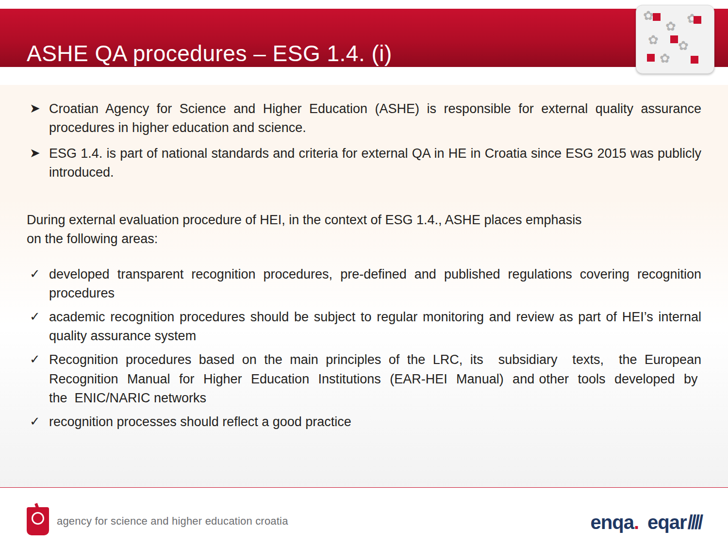ASHE QA procedures – ESG 1.4. (i)
✿ ✿ ✿ ✿ ✿ ✿
➤Croatian Agency for Science and Higher Education (ASHE) is responsible for external quality assurance procedures in higher education and science.
➤ESG 1.4. is part of national standards and criteria for external QA in HE in Croatia since ESG 2015 was publicly introduced.
During external evaluation procedure of HEI, in the context of ESG 1.4., ASHE places emphasis on the following areas:
✓developed transparent recognition procedures, pre-defined and published regulations covering recognition procedures
✓academic recognition procedures should be subject to regular monitoring and review as part of HEI’s internal quality assurance system
✓Recognition procedures based on the main principles of the LRC, its subsidiary texts, the European Recognition Manual for Higher Education Institutions (EAR-HEI Manual) and other tools developed by the ENIC/NARIC networks
✓recognition processes should reflect a good practice
agency for science and higher education croatia
enqa. eqar ////